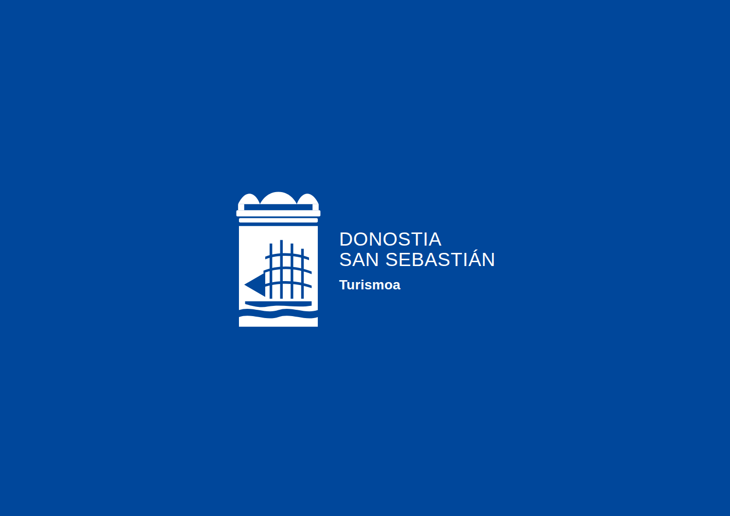Donostia San Sebastián
Turismoa